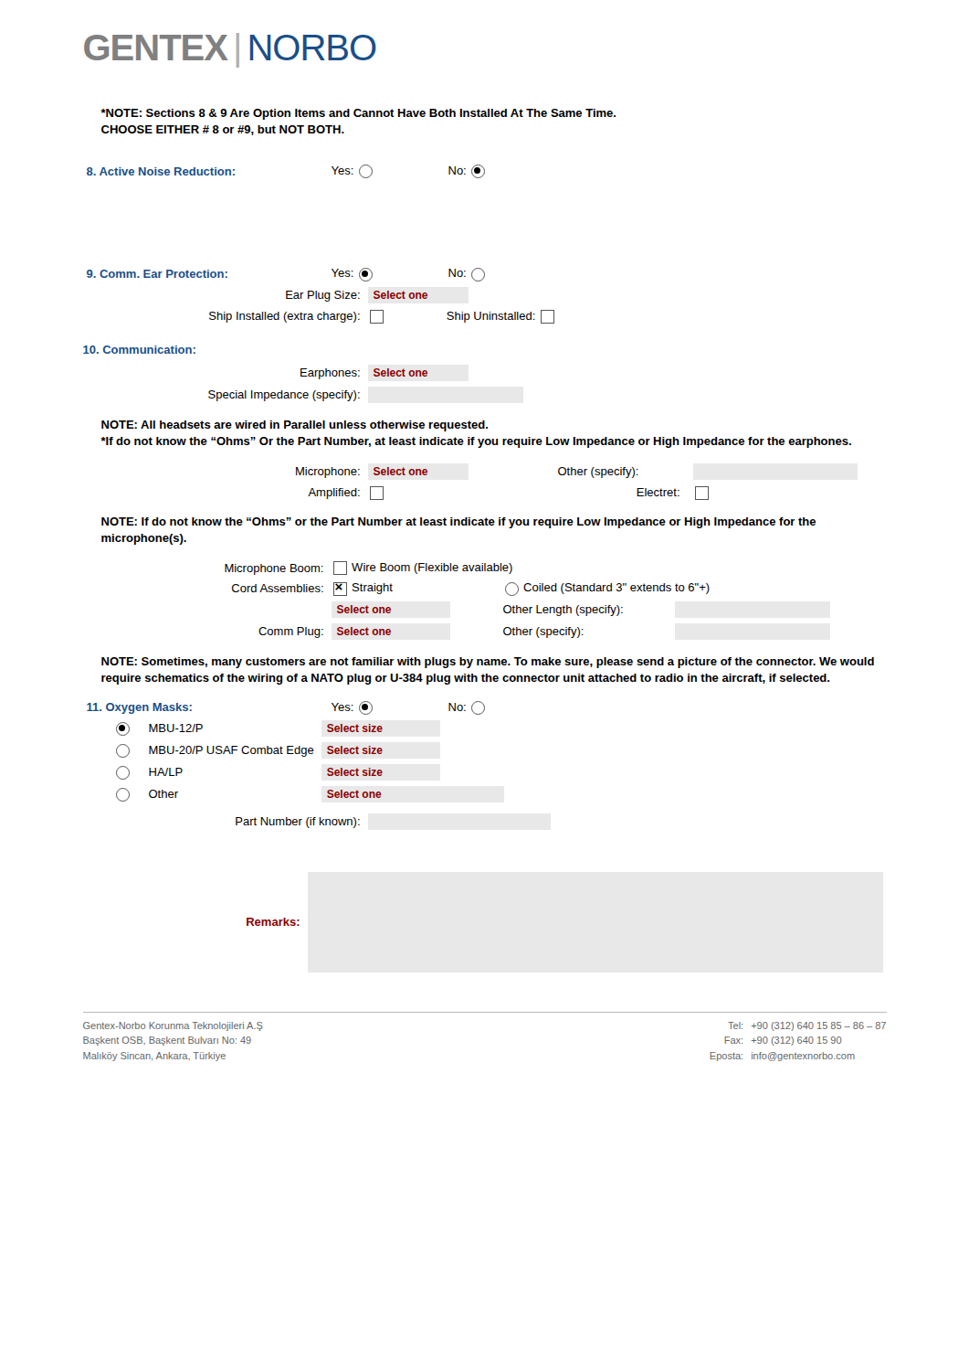GENTEX|NORBO
*NOTE: Sections 8 & 9 Are Option Items and Cannot Have Both Installed At The Same Time.
CHOOSE EITHER # 8 or #9, but NOT BOTH.
| 8. Active Noise Reduction: | Yes: | No: |
| 9. Comm. Ear Protection: | Yes: | No: |
| Ear Plug Size: | Select one |
| Ship Installed (extra charge): | Ship Uninstalled: |
10. Communication:
| Earphones: | Select one |
| Special Impedance (specify): | |
NOTE: All headsets are wired in Parallel unless otherwise requested.
*If do not know the “Ohms” Or the Part Number, at least indicate if you require Low Impedance or High Impedance for the earphones.
| Microphone: | Select one | Other (specify): | |
| Amplified: | | Electret: | |
NOTE: If do not know the “Ohms” or the Part Number at least indicate if you require Low Impedance or High Impedance for the microphone(s).
| Microphone Boom: | Wire Boom (Flexible available) |
| Cord Assemblies: | Straight | Coiled (Standard 3" extends to 6"+) |
| | Select one | Other Length (specify): | |
| Comm Plug: | Select one | Other (specify): | |
NOTE: Sometimes, many customers are not familiar with plugs by name. To make sure, please send a picture of the connector. We would require schematics of the wiring of a NATO plug or U-384 plug with the connector unit attached to radio in the aircraft, if selected.
| 11. Oxygen Masks: | Yes: | No: |
| | MBU-12/P | Select size |
| | MBU-20/P USAF Combat Edge | Select size |
| | HA/LP | Select size |
| | Other | Select one |
| Part Number (if known): | |
| Remarks: | |
Gentex-Norbo Korunma Teknolojileri A.Ş
Başkent OSB, Başkent Bulvarı No: 49
Malıköy Sincan, Ankara, Türkiye
Tel:+90 (312) 640 15 85 – 86 – 87
Fax:+90 (312) 640 15 90
Eposta: info@gentexnorbo.com